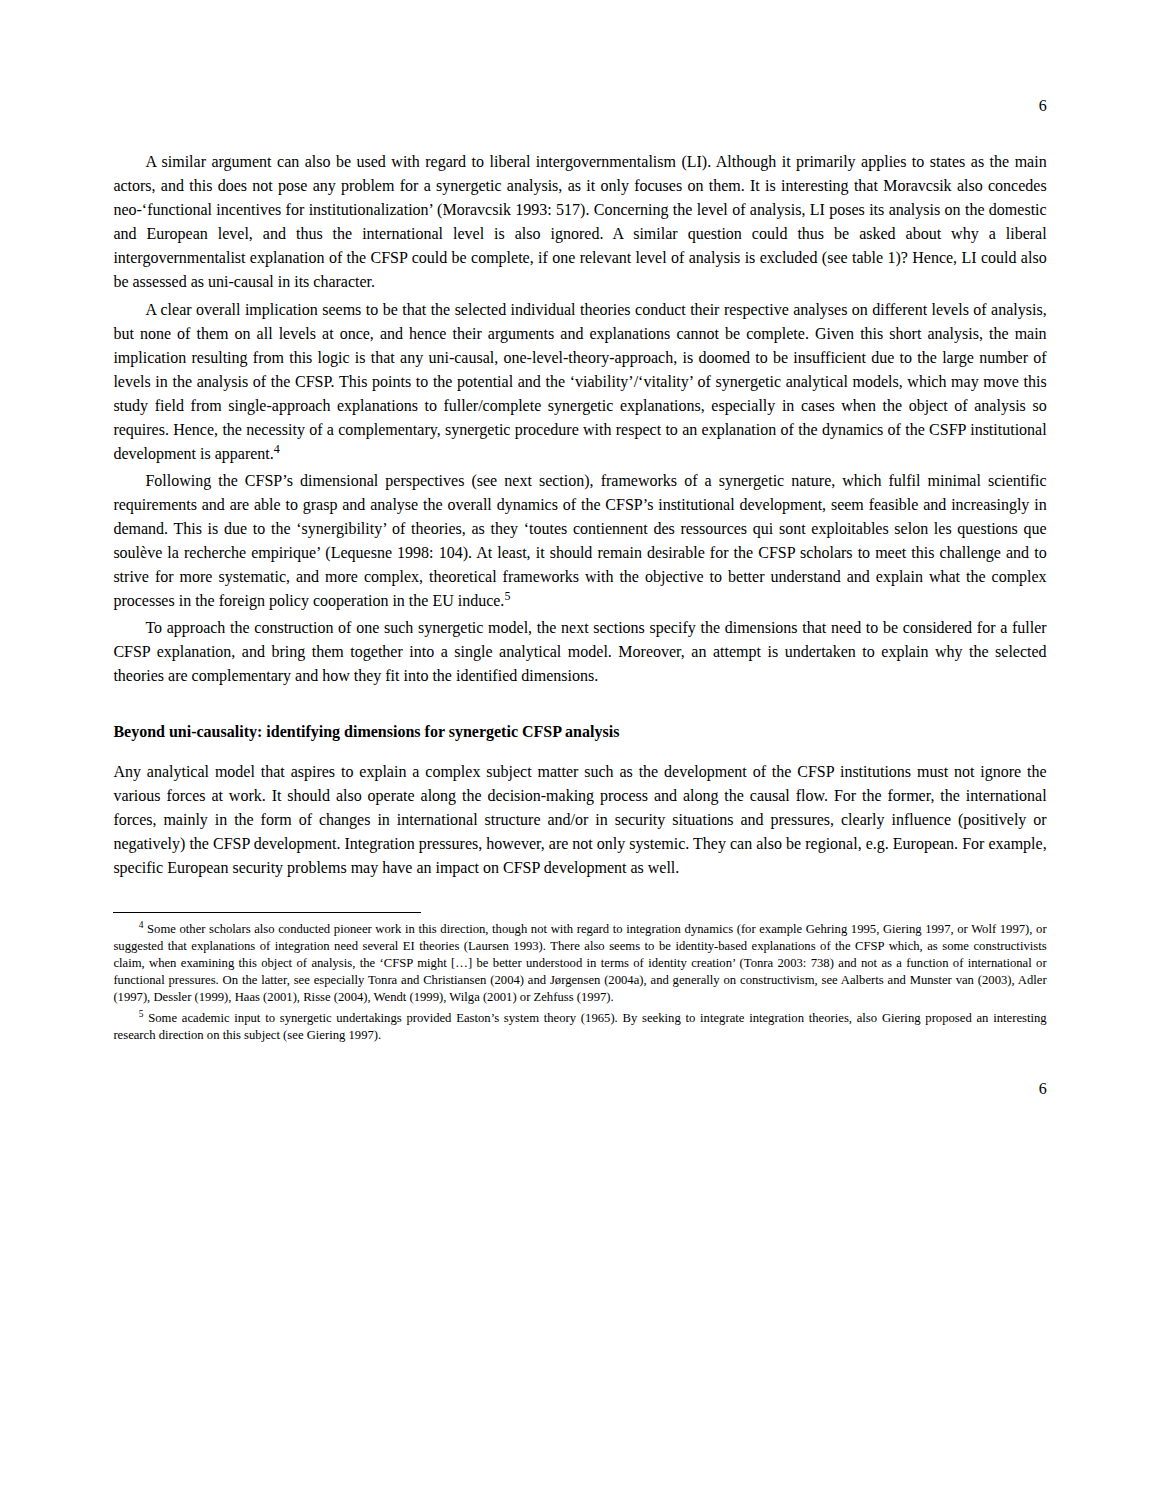6
A similar argument can also be used with regard to liberal intergovernmentalism (LI). Although it primarily applies to states as the main actors, and this does not pose any problem for a synergetic analysis, as it only focuses on them. It is interesting that Moravcsik also concedes neo-‘functional incentives for institutionalization’ (Moravcsik 1993: 517). Concerning the level of analysis, LI poses its analysis on the domestic and European level, and thus the international level is also ignored. A similar question could thus be asked about why a liberal intergovernmentalist explanation of the CFSP could be complete, if one relevant level of analysis is excluded (see table 1)? Hence, LI could also be assessed as uni-causal in its character.
A clear overall implication seems to be that the selected individual theories conduct their respective analyses on different levels of analysis, but none of them on all levels at once, and hence their arguments and explanations cannot be complete. Given this short analysis, the main implication resulting from this logic is that any uni-causal, one-level-theory-approach, is doomed to be insufficient due to the large number of levels in the analysis of the CFSP. This points to the potential and the ‘viability’/‘vitality’ of synergetic analytical models, which may move this study field from single-approach explanations to fuller/complete synergetic explanations, especially in cases when the object of analysis so requires. Hence, the necessity of a complementary, synergetic procedure with respect to an explanation of the dynamics of the CSFP institutional development is apparent.4
Following the CFSP’s dimensional perspectives (see next section), frameworks of a synergetic nature, which fulfil minimal scientific requirements and are able to grasp and analyse the overall dynamics of the CFSP’s institutional development, seem feasible and increasingly in demand. This is due to the ‘synergibility’ of theories, as they ‘toutes contiennent des ressources qui sont exploitables selon les questions que soulève la recherche empirique’ (Lequesne 1998: 104). At least, it should remain desirable for the CFSP scholars to meet this challenge and to strive for more systematic, and more complex, theoretical frameworks with the objective to better understand and explain what the complex processes in the foreign policy cooperation in the EU induce.5
To approach the construction of one such synergetic model, the next sections specify the dimensions that need to be considered for a fuller CFSP explanation, and bring them together into a single analytical model. Moreover, an attempt is undertaken to explain why the selected theories are complementary and how they fit into the identified dimensions.
Beyond uni-causality: identifying dimensions for synergetic CFSP analysis
Any analytical model that aspires to explain a complex subject matter such as the development of the CFSP institutions must not ignore the various forces at work. It should also operate along the decision-making process and along the causal flow. For the former, the international forces, mainly in the form of changes in international structure and/or in security situations and pressures, clearly influence (positively or negatively) the CFSP development. Integration pressures, however, are not only systemic. They can also be regional, e.g. European. For example, specific European security problems may have an impact on CFSP development as well.
4 Some other scholars also conducted pioneer work in this direction, though not with regard to integration dynamics (for example Gehring 1995, Giering 1997, or Wolf 1997), or suggested that explanations of integration need several EI theories (Laursen 1993). There also seems to be identity-based explanations of the CFSP which, as some constructivists claim, when examining this object of analysis, the ‘CFSP might […] be better understood in terms of identity creation’ (Tonra 2003: 738) and not as a function of international or functional pressures. On the latter, see especially Tonra and Christiansen (2004) and Jørgensen (2004a), and generally on constructivism, see Aalberts and Munster van (2003), Adler (1997), Dessler (1999), Haas (2001), Risse (2004), Wendt (1999), Wilga (2001) or Zehfuss (1997).
5 Some academic input to synergetic undertakings provided Easton’s system theory (1965). By seeking to integrate integration theories, also Giering proposed an interesting research direction on this subject (see Giering 1997).
6